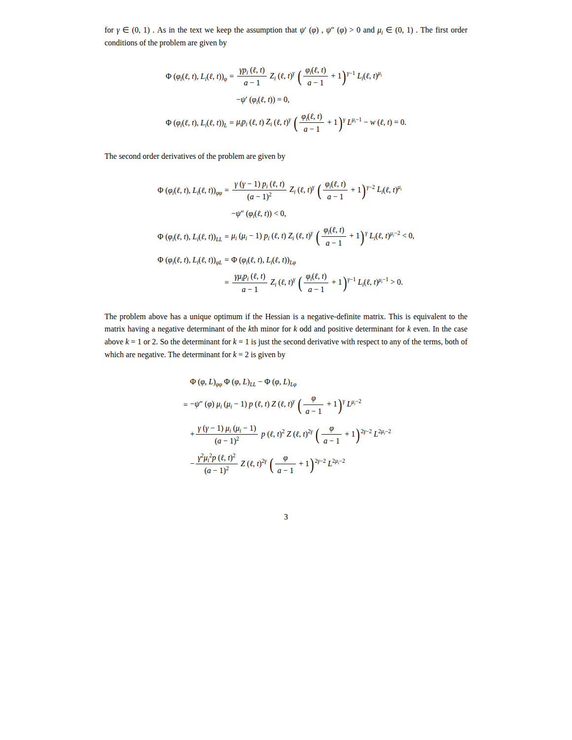for γ ∈ (0, 1) . As in the text we keep the assumption that ψ′ (φ) , ψ″ (φ) > 0 and μi ∈ (0, 1) . The first order conditions of the problem are given by
| Φ ( φ i ( ℓ , t ), L i ( ℓ , t )) φ | = | γp i ( ℓ , t ) a − 1 Z i ( ℓ , t ) γ ( φ i ( ℓ , t ) a − 1 + 1 ) γ −1 L i ( ℓ , t ) μ i |
| | | − ψ ′ ( φ i ( ℓ , t )) = 0, |
| Φ ( φ i ( ℓ , t ), L i ( ℓ , t )) L | = | μ i p i ( ℓ , t ) Z i ( ℓ , t ) γ ( φ i ( ℓ , t ) a − 1 + 1 ) γ L μ i −1 − w ( ℓ , t ) = 0. |
The second order derivatives of the problem are given by
| Φ ( φ i ( ℓ , t ), L i ( ℓ , t )) φφ | = | γ ( γ − 1) p i ( ℓ , t ) ( a − 1) 2 Z i ( ℓ , t ) γ ( φ i ( ℓ , t ) a − 1 + 1 ) γ −2 L i ( ℓ , t ) μ i |
| | | − ψ ″ ( φ i ( ℓ , t )) < 0, |
| Φ ( φ i ( ℓ , t ), L i ( ℓ , t )) LL | = | μ i ( μ i − 1) p i ( ℓ , t ) Z i ( ℓ , t ) γ ( φ i ( ℓ , t ) a − 1 + 1 ) γ L i ( ℓ , t ) μ i −2 < 0, |
| Φ ( φ i ( ℓ , t ), L i ( ℓ , t )) φL | = | Φ ( φ i ( ℓ , t ), L i ( ℓ , t )) Lφ |
| | = | γμ i p i ( ℓ , t ) a − 1 Z i ( ℓ , t ) γ ( φ i ( ℓ , t ) a − 1 + 1 ) γ −1 L i ( ℓ , t ) μ i −1 > 0. |
The problem above has a unique optimum if the Hessian is a negative-definite matrix. This is equivalent to the matrix having a negative determinant of the kth minor for k odd and positive determinant for k even. In the case above k = 1 or 2. So the determinant for k = 1 is just the second derivative with respect to any of the terms, both of which are negative. The determinant for k = 2 is given by
| | | Φ ( φ , L ) φφ Φ ( φ , L ) LL − Φ ( φ , L ) Lφ |
| | = | − ψ ″ ( φ ) μ i ( μ i − 1) p ( ℓ , t ) Z ( ℓ , t ) γ ( φ a − 1 + 1 ) γ L μ i −2 |
| | | + γ ( γ − 1) μ i ( μ i − 1) ( a − 1) 2 p ( ℓ , t ) 2 Z ( ℓ , t ) 2 γ ( φ a − 1 + 1 ) 2 γ −2 L 2 μ i −2 |
| | | − γ 2 μ i 2 p ( ℓ , t ) 2 ( a − 1) 2 Z ( ℓ , t ) 2 γ ( φ a − 1 + 1 ) 2 γ −2 L 2 μ i −2 |
3